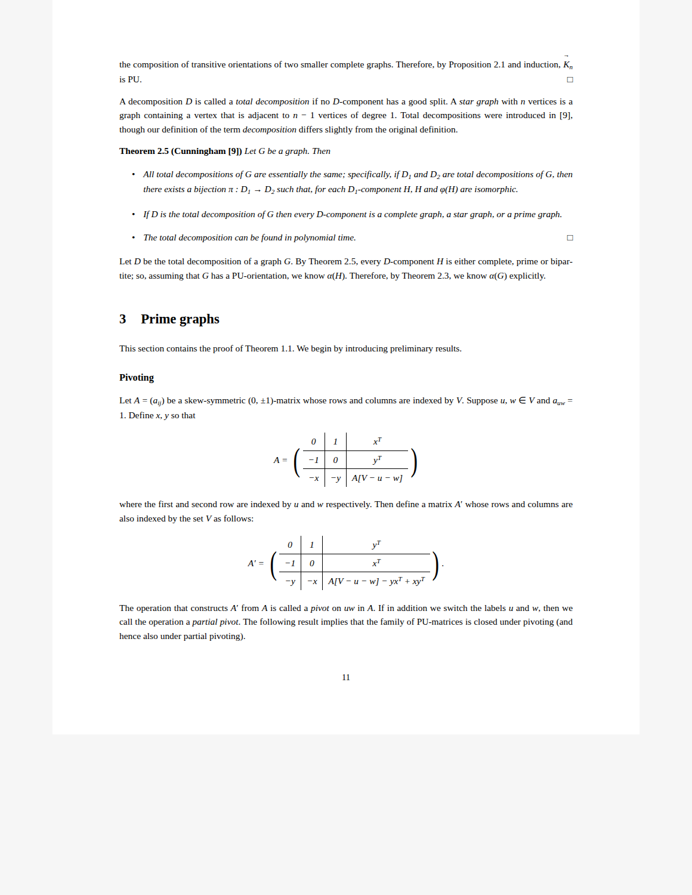the composition of transitive orientations of two smaller complete graphs. Therefore, by Proposition 2.1 and induction, Kn is PU.
A decomposition D is called a total decomposition if no D-component has a good split. A star graph with n vertices is a graph containing a vertex that is adjacent to n − 1 vertices of degree 1. Total decompositions were introduced in [9], though our definition of the term decomposition differs slightly from the original definition.
Theorem 2.5 (Cunningham [9]) Let G be a graph. Then
All total decompositions of G are essentially the same; specifically, if D 1 and D 2 are total decompositions of G, then there exists a bijection π : D 1 → D 2 such that, for each D 1-component H, H and φ(H) are isomorphic.
If D is the total decomposition of G then every D-component is a complete graph, a star graph, or a prime graph.
The total decomposition can be found in polynomial time.
Let D be the total decomposition of a graph G. By Theorem 2.5, every D-component H is either complete, prime or bipartite; so, assuming that G has a PU-orientation, we know α(H). Therefore, by Theorem 2.3, we know α(G) explicitly.
3 Prime graphs
This section contains the proof of Theorem 1.1. We begin by introducing preliminary results.
Pivoting
Let A = (aij) be a skew-symmetric (0, ±1)-matrix whose rows and columns are indexed by V. Suppose u, w ∈ V and auw = 1. Define x, y so that
A = (
| 0 | 1 | x T |
| −1 | 0 | y T |
| − x | − y | A [ V − u − w ] |
)
where the first and second row are indexed by u and w respectively. Then define a matrix A′ whose rows and columns are also indexed by the set V as follows:
A′ = (
| 0 | 1 | y T |
| −1 | 0 | x T |
| − y | − x | A [ V − u − w ] − yx T + xy T |
) .
The operation that constructs A′ from A is called a pivot on uw in A. If in addition we switch the labels u and w, then we call the operation a partial pivot. The following result implies that the family of PU-matrices is closed under pivoting (and hence also under partial pivoting).
11